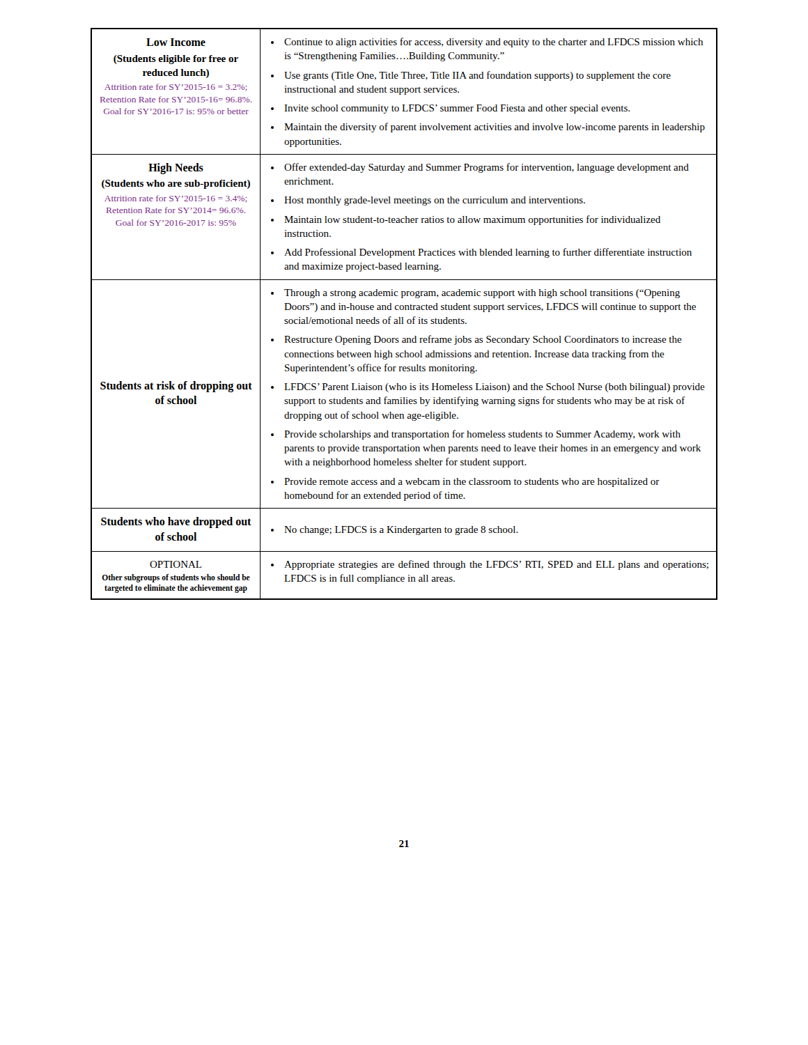| Low Income (Students eligible for free or reduced lunch) Attrition rate for SY’2015-16 = 3.2%; Retention Rate for SY’2015-16= 96.8%. Goal for SY’2016-17 is: 95% or better | Continue to align activities for access, diversity and equity to the charter and LFDCS mission which is “Strengthening Families….Building Community.” Use grants (Title One, Title Three, Title IIA and foundation supports) to supplement the core instructional and student support services. Invite school community to LFDCS’ summer Food Fiesta and other special events. Maintain the diversity of parent involvement activities and involve low-income parents in leadership opportunities. |
| High Needs (Students who are sub-proficient) Attrition rate for SY’2015-16 = 3.4%; Retention Rate for SY’2014= 96.6%. Goal for SY’2016-2017 is: 95% | Offer extended-day Saturday and Summer Programs for intervention, language development and enrichment. Host monthly grade-level meetings on the curriculum and interventions. Maintain low student-to-teacher ratios to allow maximum opportunities for individualized instruction. Add Professional Development Practices with blended learning to further differentiate instruction and maximize project-based learning. |
| Students at risk of dropping out of school | Through a strong academic program, academic support with high school transitions (“Opening Doors”) and in-house and contracted student support services, LFDCS will continue to support the social/emotional needs of all of its students. Restructure Opening Doors and reframe jobs as Secondary School Coordinators to increase the connections between high school admissions and retention. Increase data tracking from the Superintendent’s office for results monitoring. LFDCS’ Parent Liaison (who is its Homeless Liaison) and the School Nurse (both bilingual) provide support to students and families by identifying warning signs for students who may be at risk of dropping out of school when age-eligible. Provide scholarships and transportation for homeless students to Summer Academy, work with parents to provide transportation when parents need to leave their homes in an emergency and work with a neighborhood homeless shelter for student support. Provide remote access and a webcam in the classroom to students who are hospitalized or homebound for an extended period of time. |
| Students who have dropped out of school | No change; LFDCS is a Kindergarten to grade 8 school. |
| OPTIONAL Other subgroups of students who should be targeted to eliminate the achievement gap | Appropriate strategies are defined through the LFDCS’ RTI, SPED and ELL plans and operations; LFDCS is in full compliance in all areas. |
21